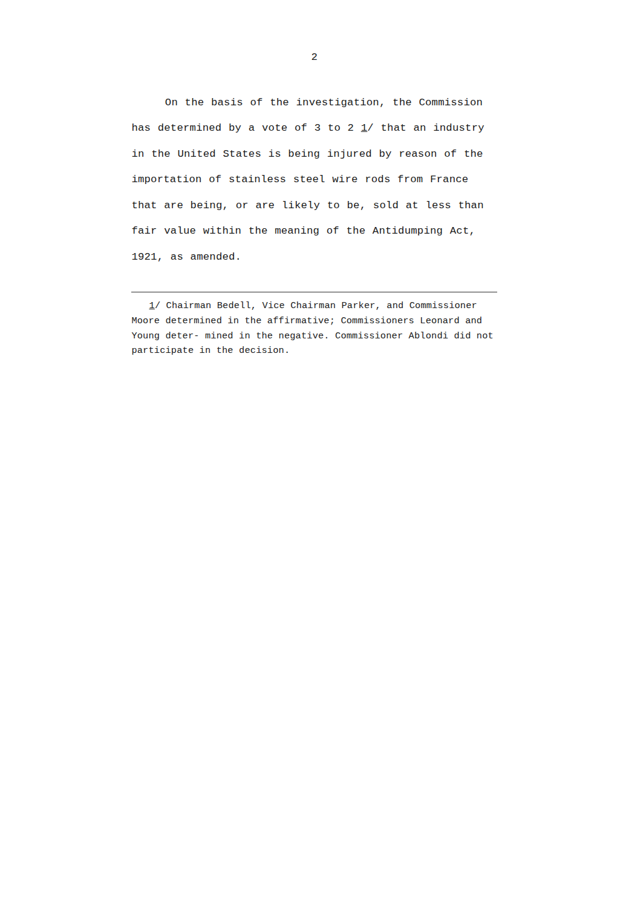2
On the basis of the investigation, the Commission has determined by a vote of 3 to 2 1/ that an industry in the United States is being injured by reason of the importation of stainless steel wire rods from France that are being, or are likely to be, sold at less than fair value within the meaning of the Antidumping Act, 1921, as amended.
1/ Chairman Bedell, Vice Chairman Parker, and Commissioner Moore determined in the affirmative; Commissioners Leonard and Young deter‑ mined in the negative. Commissioner Ablondi did not participate in the decision.